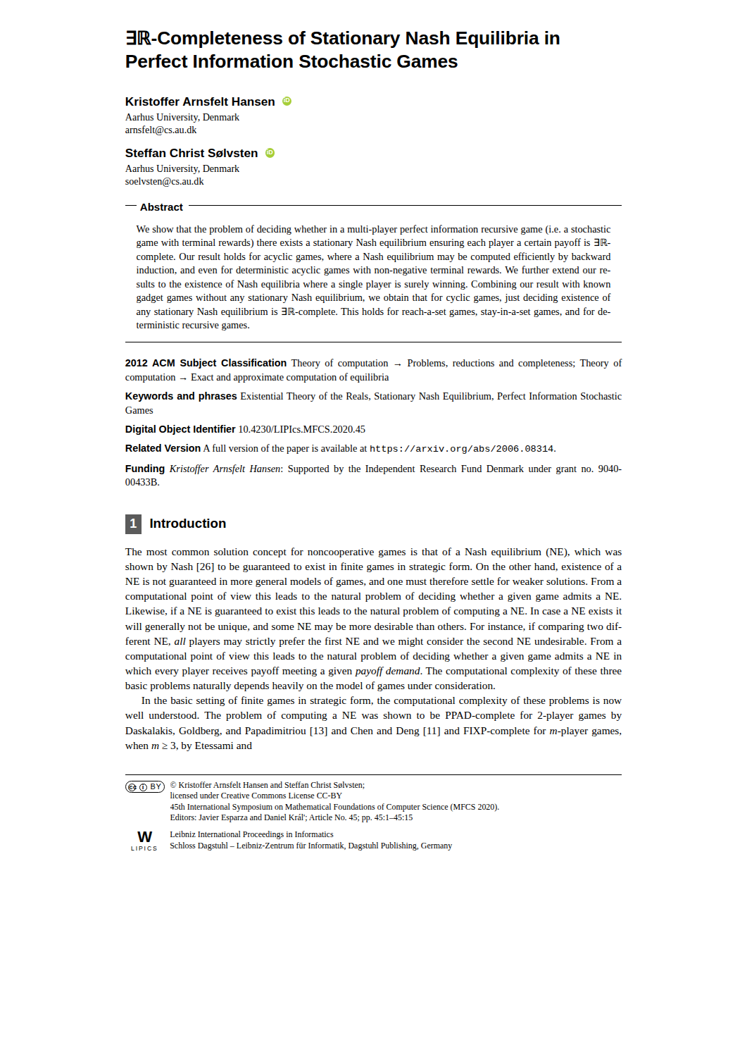∃ℝ-Completeness of Stationary Nash Equilibria in Perfect Information Stochastic Games
Kristoffer Arnsfelt Hansen Aarhus University, Denmark arnsfelt@cs.au.dk
Steffan Christ Sølvsten Aarhus University, Denmark soelvsten@cs.au.dk
Abstract
We show that the problem of deciding whether in a multi-player perfect information recursive game (i.e. a stochastic game with terminal rewards) there exists a stationary Nash equilibrium ensuring each player a certain payoff is ∃ℝ-complete. Our result holds for acyclic games, where a Nash equilibrium may be computed efficiently by backward induction, and even for deterministic acyclic games with non-negative terminal rewards. We further extend our results to the existence of Nash equilibria where a single player is surely winning. Combining our result with known gadget games without any stationary Nash equilibrium, we obtain that for cyclic games, just deciding existence of any stationary Nash equilibrium is ∃ℝ-complete. This holds for reach-a-set games, stay-in-a-set games, and for deterministic recursive games.
2012 ACM Subject Classification Theory of computation → Problems, reductions and completeness; Theory of computation → Exact and approximate computation of equilibria
Keywords and phrases Existential Theory of the Reals, Stationary Nash Equilibrium, Perfect Information Stochastic Games
Digital Object Identifier 10.4230/LIPIcs.MFCS.2020.45
Related Version A full version of the paper is available at https://arxiv.org/abs/2006.08314.
Funding Kristoffer Arnsfelt Hansen: Supported by the Independent Research Fund Denmark under grant no. 9040-00433B.
1 Introduction
The most common solution concept for noncooperative games is that of a Nash equilibrium (NE), which was shown by Nash [26] to be guaranteed to exist in finite games in strategic form. On the other hand, existence of a NE is not guaranteed in more general models of games, and one must therefore settle for weaker solutions. From a computational point of view this leads to the natural problem of deciding whether a given game admits a NE. Likewise, if a NE is guaranteed to exist this leads to the natural problem of computing a NE. In case a NE exists it will generally not be unique, and some NE may be more desirable than others. For instance, if comparing two different NE, all players may strictly prefer the first NE and we might consider the second NE undesirable. From a computational point of view this leads to the natural problem of deciding whether a given game admits a NE in which every player receives payoff meeting a given payoff demand. The computational complexity of these three basic problems naturally depends heavily on the model of games under consideration.
In the basic setting of finite games in strategic form, the computational complexity of these problems is now well understood. The problem of computing a NE was shown to be PPAD-complete for 2-player games by Daskalakis, Goldberg, and Papadimitriou [13] and Chen and Deng [11] and FIXP-complete for m-player games, when m ≥ 3, by Etessami and
cc i BY
© Kristoffer Arnsfelt Hansen and Steffan Christ Sølvsten;
licensed under Creative Commons License CC-BY
45th International Symposium on Mathematical Foundations of Computer Science (MFCS 2020).
Editors: Javier Esparza and Daniel Král'; Article No. 45; pp. 45:1–45:15
W LIPICS
Leibniz International Proceedings in Informatics
Schloss Dagstuhl – Leibniz-Zentrum für Informatik, Dagstuhl Publishing, Germany